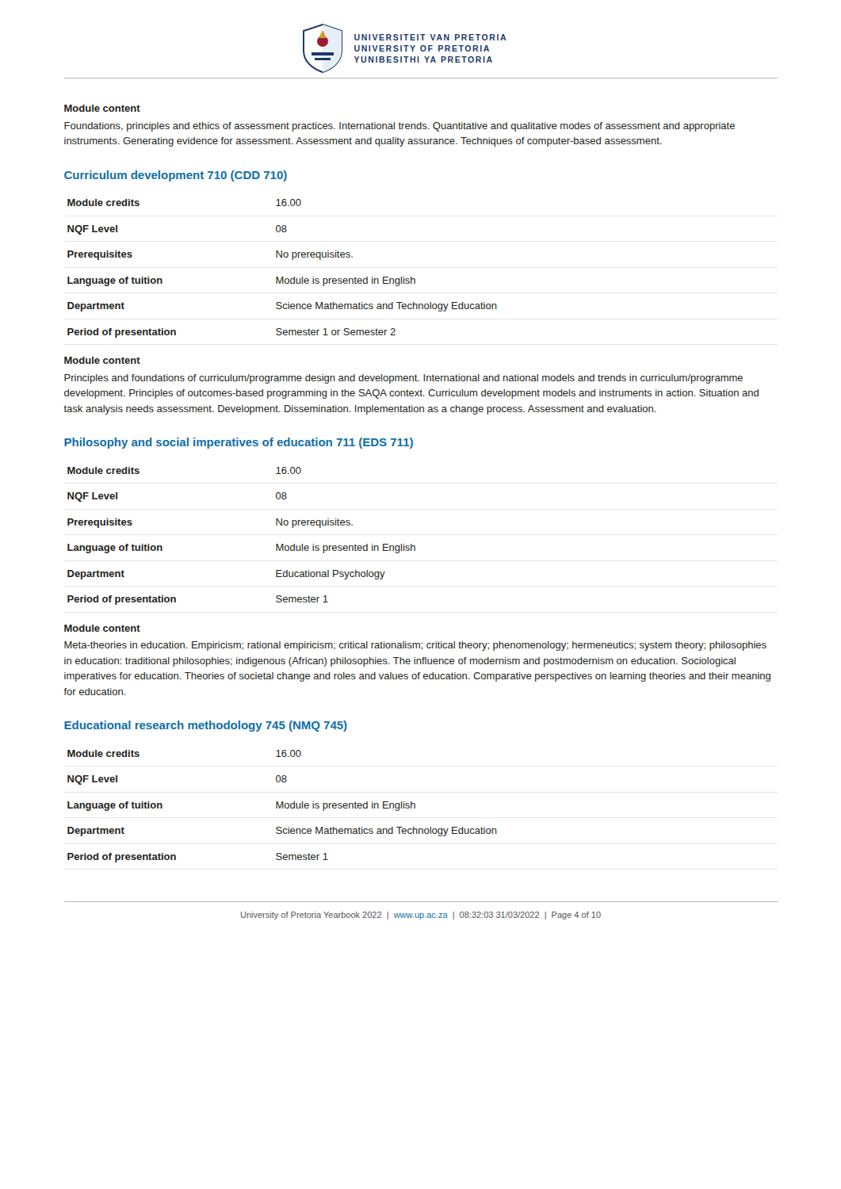Universiteit van Pretoria
University of Pretoria
Yunibesithi ya Pretoria
Module content
Foundations, principles and ethics of assessment practices. International trends. Quantitative and qualitative modes of assessment and appropriate instruments. Generating evidence for assessment. Assessment and quality assurance. Techniques of computer-based assessment.
Curriculum development 710 (CDD 710)
| Module credits | 16.00 |
| NQF Level | 08 |
| Prerequisites | No prerequisites. |
| Language of tuition | Module is presented in English |
| Department | Science Mathematics and Technology Education |
| Period of presentation | Semester 1 or Semester 2 |
Module content
Principles and foundations of curriculum/programme design and development. International and national models and trends in curriculum/programme development. Principles of outcomes-based programming in the SAQA context. Curriculum development models and instruments in action. Situation and task analysis needs assessment. Development. Dissemination. Implementation as a change process. Assessment and evaluation.
Philosophy and social imperatives of education 711 (EDS 711)
| Module credits | 16.00 |
| NQF Level | 08 |
| Prerequisites | No prerequisites. |
| Language of tuition | Module is presented in English |
| Department | Educational Psychology |
| Period of presentation | Semester 1 |
Module content
Meta-theories in education. Empiricism; rational empiricism; critical rationalism; critical theory; phenomenology; hermeneutics; system theory; philosophies in education: traditional philosophies; indigenous (African) philosophies. The influence of modernism and postmodernism on education. Sociological imperatives for education. Theories of societal change and roles and values of education. Comparative perspectives on learning theories and their meaning for education.
Educational research methodology 745 (NMQ 745)
| Module credits | 16.00 |
| NQF Level | 08 |
| Language of tuition | Module is presented in English |
| Department | Science Mathematics and Technology Education |
| Period of presentation | Semester 1 |
University of Pretoria Yearbook 2022 | www.up.ac.za | 08:32:03 31/03/2022 | Page 4 of 10